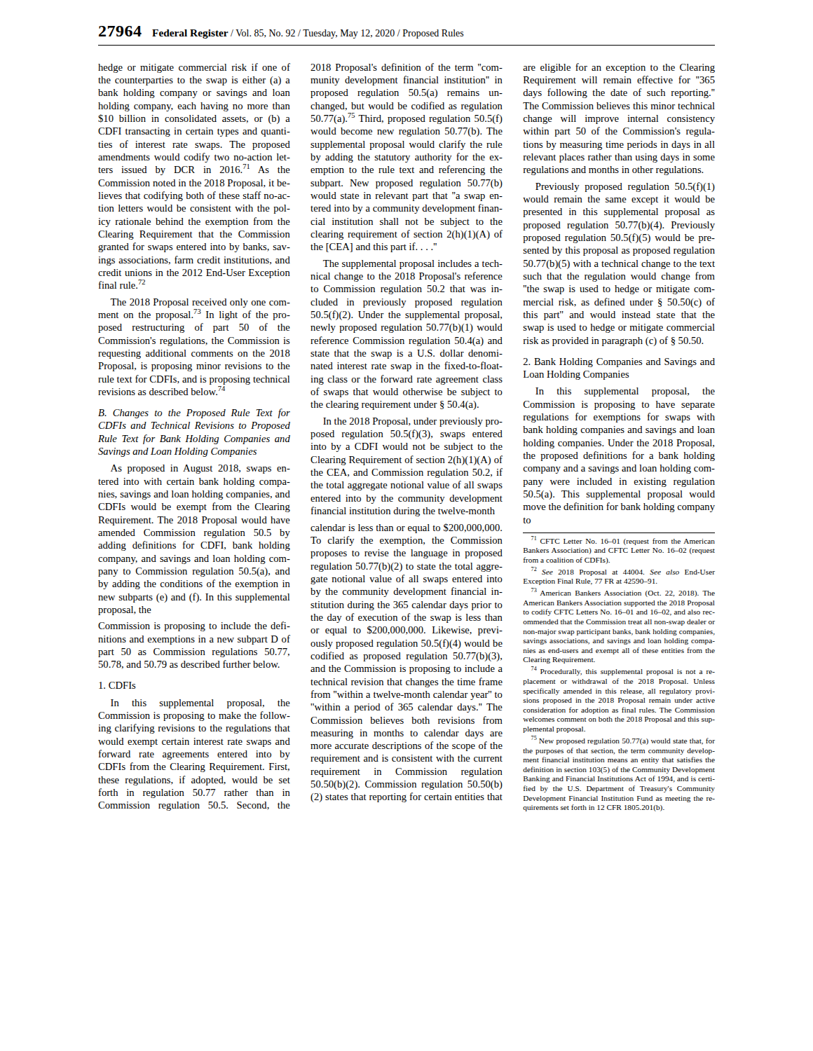27964 Federal Register / Vol. 85, No. 92 / Tuesday, May 12, 2020 / Proposed Rules
hedge or mitigate commercial risk if one of the counterparties to the swap is either (a) a bank holding company or savings and loan holding company, each having no more than $10 billion in consolidated assets, or (b) a CDFI transacting in certain types and quantities of interest rate swaps. The proposed amendments would codify two no-action letters issued by DCR in 2016.71 As the Commission noted in the 2018 Proposal, it believes that codifying both of these staff no-action letters would be consistent with the policy rationale behind the exemption from the Clearing Requirement that the Commission granted for swaps entered into by banks, savings associations, farm credit institutions, and credit unions in the 2012 End-User Exception final rule.72
The 2018 Proposal received only one comment on the proposal.73 In light of the proposed restructuring of part 50 of the Commission's regulations, the Commission is requesting additional comments on the 2018 Proposal, is proposing minor revisions to the rule text for CDFIs, and is proposing technical revisions as described below.74
B. Changes to the Proposed Rule Text for CDFIs and Technical Revisions to Proposed Rule Text for Bank Holding Companies and Savings and Loan Holding Companies
As proposed in August 2018, swaps entered into with certain bank holding companies, savings and loan holding companies, and CDFIs would be exempt from the Clearing Requirement. The 2018 Proposal would have amended Commission regulation 50.5 by adding definitions for CDFI, bank holding company, and savings and loan holding company to Commission regulation 50.5(a), and by adding the conditions of the exemption in new subparts (e) and (f). In this supplemental proposal, the
Commission is proposing to include the definitions and exemptions in a new subpart D of part 50 as Commission regulations 50.77, 50.78, and 50.79 as described further below.
1. CDFIs
In this supplemental proposal, the Commission is proposing to make the following clarifying revisions to the regulations that would exempt certain interest rate swaps and forward rate agreements entered into by CDFIs from the Clearing Requirement. First, these regulations, if adopted, would be set forth in regulation 50.77 rather than in Commission regulation 50.5. Second, the 2018 Proposal's definition of the term ''community development financial institution'' in proposed regulation 50.5(a) remains unchanged, but would be codified as regulation 50.77(a).75 Third, proposed regulation 50.5(f) would become new regulation 50.77(b). The supplemental proposal would clarify the rule by adding the statutory authority for the exemption to the rule text and referencing the subpart. New proposed regulation 50.77(b) would state in relevant part that ''a swap entered into by a community development financial institution shall not be subject to the clearing requirement of section 2(h)(1)(A) of the [CEA] and this part if. . . .''
The supplemental proposal includes a technical change to the 2018 Proposal's reference to Commission regulation 50.2 that was included in previously proposed regulation 50.5(f)(2). Under the supplemental proposal, newly proposed regulation 50.77(b)(1) would reference Commission regulation 50.4(a) and state that the swap is a U.S. dollar denominated interest rate swap in the fixed-to-floating class or the forward rate agreement class of swaps that would otherwise be subject to the clearing requirement under § 50.4(a).
In the 2018 Proposal, under previously proposed regulation 50.5(f)(3), swaps entered into by a CDFI would not be subject to the Clearing Requirement of section 2(h)(1)(A) of the CEA, and Commission regulation 50.2, if the total aggregate notional value of all swaps entered into by the community development financial institution during the twelve-month
calendar is less than or equal to $200,000,000. To clarify the exemption, the Commission proposes to revise the language in proposed regulation 50.77(b)(2) to state the total aggregate notional value of all swaps entered into by the community development financial institution during the 365 calendar days prior to the day of execution of the swap is less than or equal to $200,000,000. Likewise, previously proposed regulation 50.5(f)(4) would be codified as proposed regulation 50.77(b)(3), and the Commission is proposing to include a technical revision that changes the time frame from ''within a twelve-month calendar year'' to ''within a period of 365 calendar days.'' The Commission believes both revisions from measuring in months to calendar days are more accurate descriptions of the scope of the requirement and is consistent with the current requirement in Commission regulation 50.50(b)(2). Commission regulation 50.50(b)(2) states that reporting for certain entities that are eligible for an exception to the Clearing Requirement will remain effective for ''365 days following the date of such reporting.'' The Commission believes this minor technical change will improve internal consistency within part 50 of the Commission's regulations by measuring time periods in days in all relevant places rather than using days in some regulations and months in other regulations.
Previously proposed regulation 50.5(f)(1) would remain the same except it would be presented in this supplemental proposal as proposed regulation 50.77(b)(4). Previously proposed regulation 50.5(f)(5) would be presented by this proposal as proposed regulation 50.77(b)(5) with a technical change to the text such that the regulation would change from ''the swap is used to hedge or mitigate commercial risk, as defined under § 50.50(c) of this part'' and would instead state that the swap is used to hedge or mitigate commercial risk as provided in paragraph (c) of § 50.50.
2. Bank Holding Companies and Savings and Loan Holding Companies
In this supplemental proposal, the Commission is proposing to have separate regulations for exemptions for swaps with bank holding companies and savings and loan holding companies. Under the 2018 Proposal, the proposed definitions for a bank holding company and a savings and loan holding company were included in existing regulation 50.5(a). This supplemental proposal would move the definition for bank holding company to
71 CFTC Letter No. 16–01 (request from the American Bankers Association) and CFTC Letter No. 16–02 (request from a coalition of CDFIs).
72 See 2018 Proposal at 44004. See also End-User Exception Final Rule, 77 FR at 42590–91.
73 American Bankers Association (Oct. 22, 2018). The American Bankers Association supported the 2018 Proposal to codify CFTC Letters No. 16–01 and 16–02, and also recommended that the Commission treat all non-swap dealer or non-major swap participant banks, bank holding companies, savings associations, and savings and loan holding companies as end-users and exempt all of these entities from the Clearing Requirement.
74 Procedurally, this supplemental proposal is not a replacement or withdrawal of the 2018 Proposal. Unless specifically amended in this release, all regulatory provisions proposed in the 2018 Proposal remain under active consideration for adoption as final rules. The Commission welcomes comment on both the 2018 Proposal and this supplemental proposal.
75 New proposed regulation 50.77(a) would state that, for the purposes of that section, the term community development financial institution means an entity that satisfies the definition in section 103(5) of the Community Development Banking and Financial Institutions Act of 1994, and is certified by the U.S. Department of Treasury's Community Development Financial Institution Fund as meeting the requirements set forth in 12 CFR 1805.201(b).